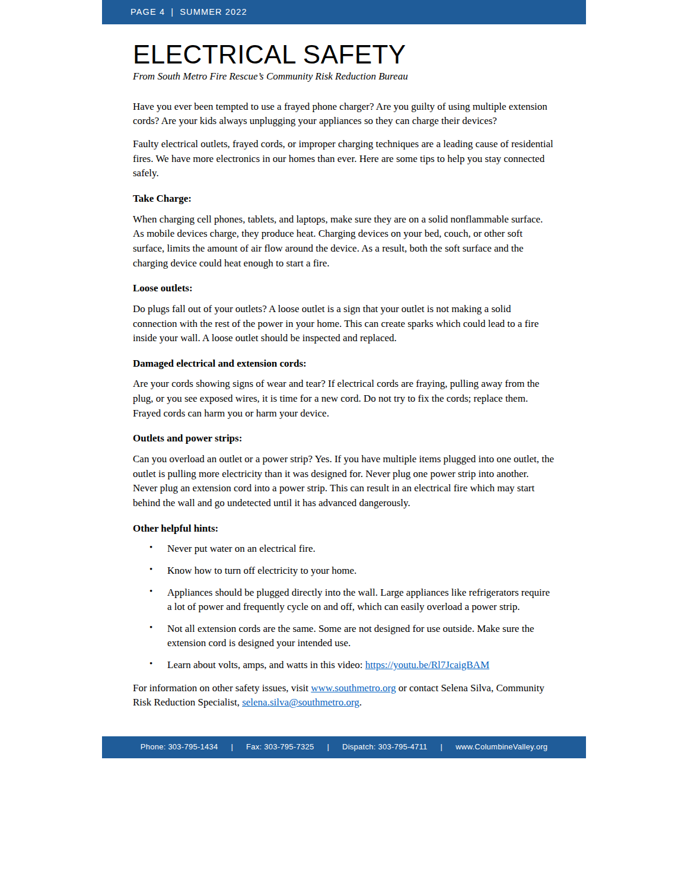PAGE 4|SUMMER 2022
ELECTRICAL SAFETY
From South Metro Fire Rescue’s Community Risk Reduction Bureau
Have you ever been tempted to use a frayed phone charger? Are you guilty of using multiple extension cords? Are your kids always unplugging your appliances so they can charge their devices?
Faulty electrical outlets, frayed cords, or improper charging techniques are a leading cause of residential fires. We have more electronics in our homes than ever. Here are some tips to help you stay connected safely.
Take Charge:
When charging cell phones, tablets, and laptops, make sure they are on a solid nonflammable surface. As mobile devices charge, they produce heat. Charging devices on your bed, couch, or other soft surface, limits the amount of air flow around the device. As a result, both the soft surface and the charging device could heat enough to start a fire.
Loose outlets:
Do plugs fall out of your outlets? A loose outlet is a sign that your outlet is not making a solid connection with the rest of the power in your home. This can create sparks which could lead to a fire inside your wall. A loose outlet should be inspected and replaced.
Damaged electrical and extension cords:
Are your cords showing signs of wear and tear? If electrical cords are fraying, pulling away from the plug, or you see exposed wires, it is time for a new cord. Do not try to fix the cords; replace them. Frayed cords can harm you or harm your device.
Outlets and power strips:
Can you overload an outlet or a power strip? Yes. If you have multiple items plugged into one outlet, the outlet is pulling more electricity than it was designed for. Never plug one power strip into another. Never plug an extension cord into a power strip. This can result in an electrical fire which may start behind the wall and go undetected until it has advanced dangerously.
Other helpful hints:
Never put water on an electrical fire.
Know how to turn off electricity to your home.
Appliances should be plugged directly into the wall. Large appliances like refrigerators require a lot of power and frequently cycle on and off, which can easily overload a power strip.
Not all extension cords are the same. Some are not designed for use outside. Make sure the extension cord is designed your intended use.
Learn about volts, amps, and watts in this video: https://youtu.be/Rl7JcaigBAM
For information on other safety issues, visit www.southmetro.org or contact Selena Silva, Community Risk Reduction Specialist, selena.silva@southmetro.org.
Phone: 303-795-1434|Fax: 303-795-7325|Dispatch: 303-795-4711|www.ColumbineValley.org